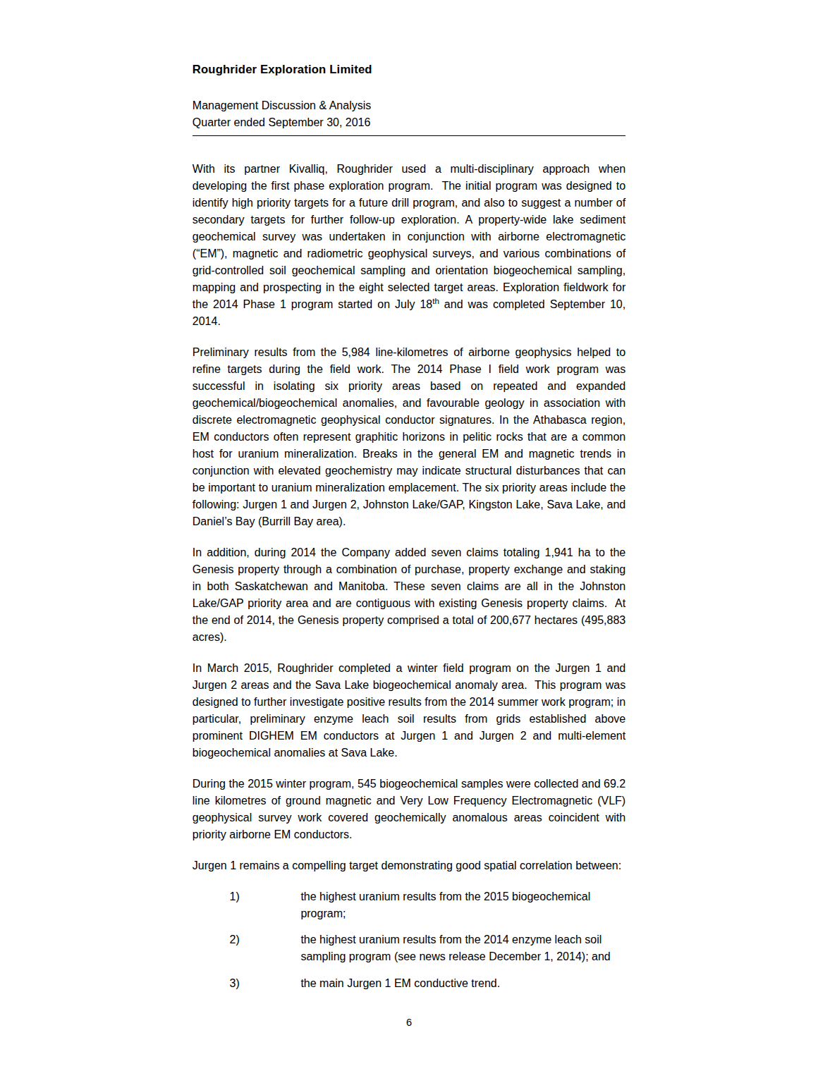Roughrider Exploration Limited
Management Discussion & Analysis
Quarter ended September 30, 2016
With its partner Kivalliq, Roughrider used a multi-disciplinary approach when developing the first phase exploration program. The initial program was designed to identify high priority targets for a future drill program, and also to suggest a number of secondary targets for further follow-up exploration. A property-wide lake sediment geochemical survey was undertaken in conjunction with airborne electromagnetic (“EM”), magnetic and radiometric geophysical surveys, and various combinations of grid-controlled soil geochemical sampling and orientation biogeochemical sampling, mapping and prospecting in the eight selected target areas. Exploration fieldwork for the 2014 Phase 1 program started on July 18th and was completed September 10, 2014.
Preliminary results from the 5,984 line-kilometres of airborne geophysics helped to refine targets during the field work. The 2014 Phase I field work program was successful in isolating six priority areas based on repeated and expanded geochemical/biogeochemical anomalies, and favourable geology in association with discrete electromagnetic geophysical conductor signatures. In the Athabasca region, EM conductors often represent graphitic horizons in pelitic rocks that are a common host for uranium mineralization. Breaks in the general EM and magnetic trends in conjunction with elevated geochemistry may indicate structural disturbances that can be important to uranium mineralization emplacement. The six priority areas include the following: Jurgen 1 and Jurgen 2, Johnston Lake/GAP, Kingston Lake, Sava Lake, and Daniel’s Bay (Burrill Bay area).
In addition, during 2014 the Company added seven claims totaling 1,941 ha to the Genesis property through a combination of purchase, property exchange and staking in both Saskatchewan and Manitoba. These seven claims are all in the Johnston Lake/GAP priority area and are contiguous with existing Genesis property claims. At the end of 2014, the Genesis property comprised a total of 200,677 hectares (495,883 acres).
In March 2015, Roughrider completed a winter field program on the Jurgen 1 and Jurgen 2 areas and the Sava Lake biogeochemical anomaly area. This program was designed to further investigate positive results from the 2014 summer work program; in particular, preliminary enzyme leach soil results from grids established above prominent DIGHEM EM conductors at Jurgen 1 and Jurgen 2 and multi-element biogeochemical anomalies at Sava Lake.
During the 2015 winter program, 545 biogeochemical samples were collected and 69.2 line kilometres of ground magnetic and Very Low Frequency Electromagnetic (VLF) geophysical survey work covered geochemically anomalous areas coincident with priority airborne EM conductors.
Jurgen 1 remains a compelling target demonstrating good spatial correlation between:
the highest uranium results from the 2015 biogeochemical program;
the highest uranium results from the 2014 enzyme leach soil sampling program (see news release December 1, 2014); and
the main Jurgen 1 EM conductive trend.
6